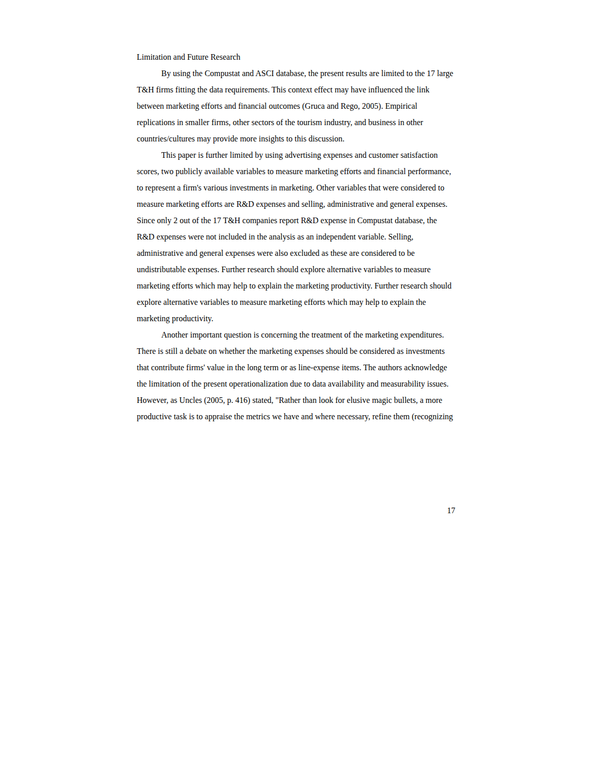Limitation and Future Research
By using the Compustat and ASCI database, the present results are limited to the 17 large T&H firms fitting the data requirements. This context effect may have influenced the link between marketing efforts and financial outcomes (Gruca and Rego, 2005). Empirical replications in smaller firms, other sectors of the tourism industry, and business in other countries/cultures may provide more insights to this discussion.
This paper is further limited by using advertising expenses and customer satisfaction scores, two publicly available variables to measure marketing efforts and financial performance, to represent a firm's various investments in marketing. Other variables that were considered to measure marketing efforts are R&D expenses and selling, administrative and general expenses. Since only 2 out of the 17 T&H companies report R&D expense in Compustat database, the R&D expenses were not included in the analysis as an independent variable. Selling, administrative and general expenses were also excluded as these are considered to be undistributable expenses. Further research should explore alternative variables to measure marketing efforts which may help to explain the marketing productivity. Further research should explore alternative variables to measure marketing efforts which may help to explain the marketing productivity.
Another important question is concerning the treatment of the marketing expenditures. There is still a debate on whether the marketing expenses should be considered as investments that contribute firms' value in the long term or as line-expense items. The authors acknowledge the limitation of the present operationalization due to data availability and measurability issues. However, as Uncles (2005, p. 416) stated, "Rather than look for elusive magic bullets, a more productive task is to appraise the metrics we have and where necessary, refine them (recognizing
17